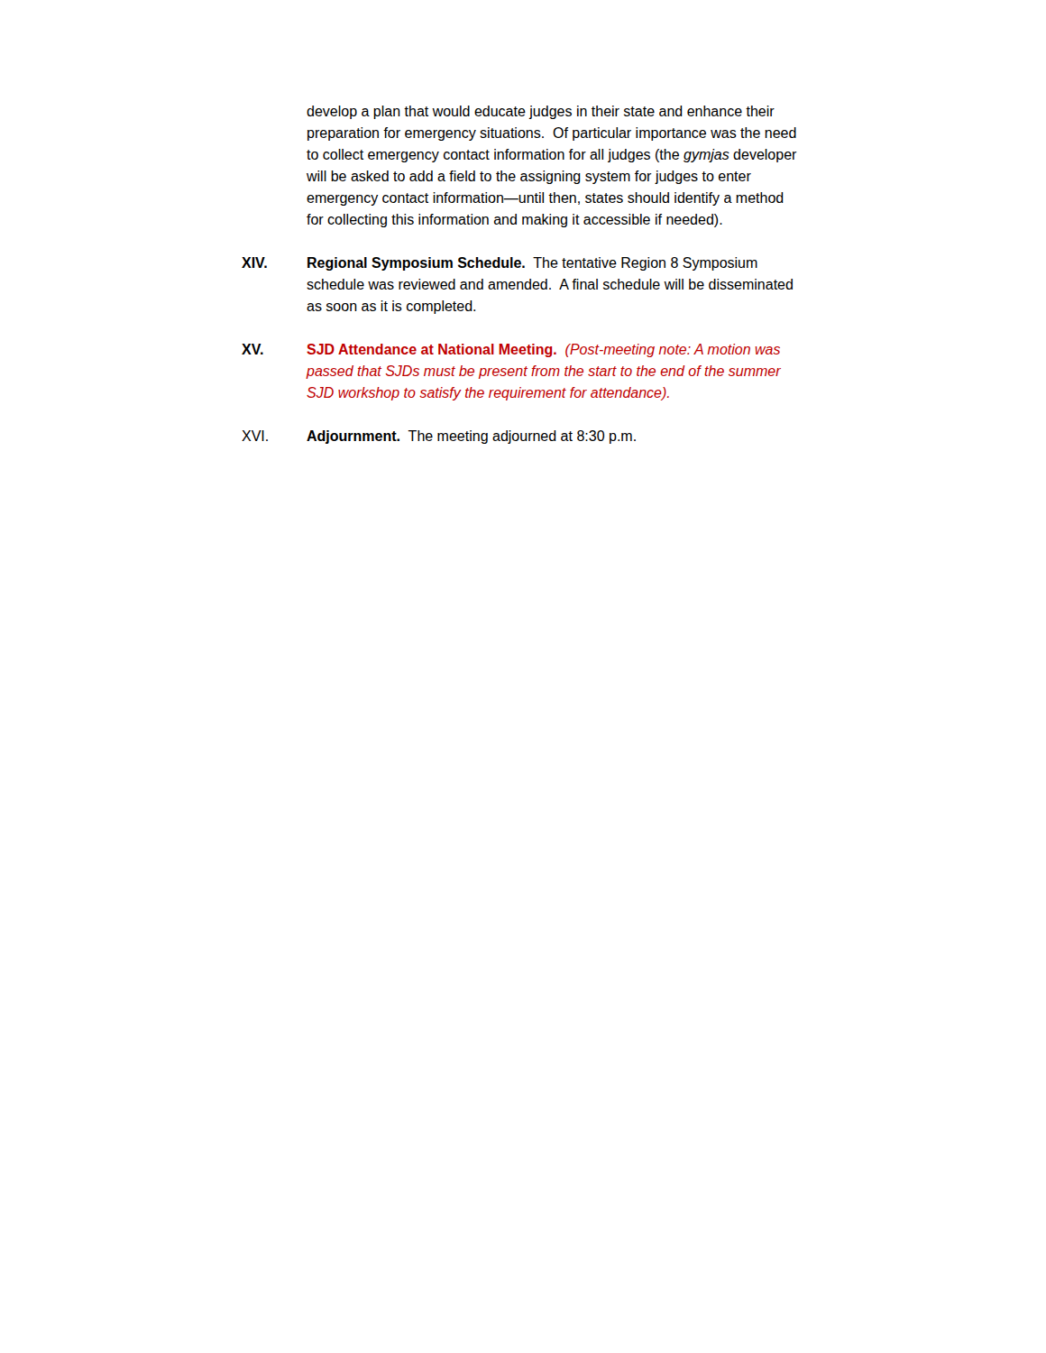develop a plan that would educate judges in their state and enhance their preparation for emergency situations. Of particular importance was the need to collect emergency contact information for all judges (the gymjas developer will be asked to add a field to the assigning system for judges to enter emergency contact information—until then, states should identify a method for collecting this information and making it accessible if needed).
XIV.
Regional Symposium Schedule. The tentative Region 8 Symposium schedule was reviewed and amended. A final schedule will be disseminated as soon as it is completed.
XV.
SJD Attendance at National Meeting. (Post-meeting note: A motion was passed that SJDs must be present from the start to the end of the summer SJD workshop to satisfy the requirement for attendance).
XVI.
Adjournment. The meeting adjourned at 8:30 p.m.